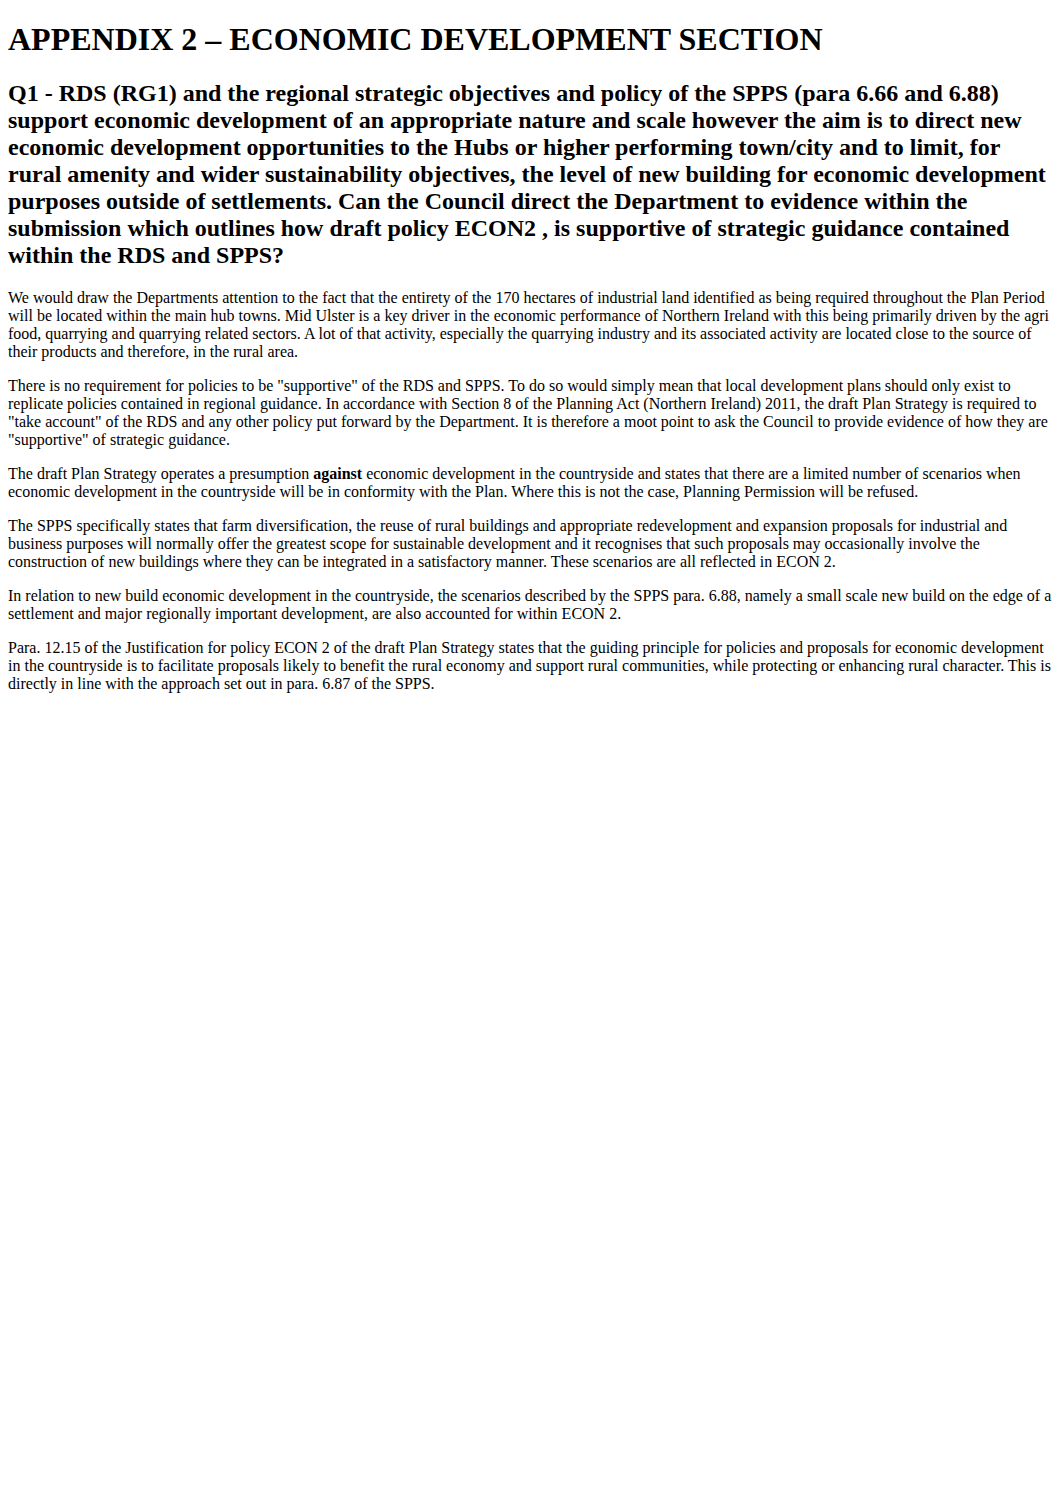APPENDIX 2 – ECONOMIC DEVELOPMENT SECTION
Q1 - RDS (RG1) and the regional strategic objectives and policy of the SPPS (para 6.66 and 6.88) support economic development of an appropriate nature and scale however the aim is to direct new economic development opportunities to the Hubs or higher performing town/city and to limit, for rural amenity and wider sustainability objectives, the level of new building for economic development purposes outside of settlements. Can the Council direct the Department to evidence within the submission which outlines how draft policy ECON2 , is supportive of strategic guidance contained within the RDS and SPPS?
We would draw the Departments attention to the fact that the entirety of the 170 hectares of industrial land identified as being required throughout the Plan Period will be located within the main hub towns. Mid Ulster is a key driver in the economic performance of Northern Ireland with this being primarily driven by the agri food, quarrying and quarrying related sectors. A lot of that activity, especially the quarrying industry and its associated activity are located close to the source of their products and therefore, in the rural area.
There is no requirement for policies to be "supportive" of the RDS and SPPS. To do so would simply mean that local development plans should only exist to replicate policies contained in regional guidance. In accordance with Section 8 of the Planning Act (Northern Ireland) 2011, the draft Plan Strategy is required to "take account" of the RDS and any other policy put forward by the Department. It is therefore a moot point to ask the Council to provide evidence of how they are "supportive" of strategic guidance.
The draft Plan Strategy operates a presumption against economic development in the countryside and states that there are a limited number of scenarios when economic development in the countryside will be in conformity with the Plan. Where this is not the case, Planning Permission will be refused.
The SPPS specifically states that farm diversification, the reuse of rural buildings and appropriate redevelopment and expansion proposals for industrial and business purposes will normally offer the greatest scope for sustainable development and it recognises that such proposals may occasionally involve the construction of new buildings where they can be integrated in a satisfactory manner. These scenarios are all reflected in ECON 2.
In relation to new build economic development in the countryside, the scenarios described by the SPPS para. 6.88, namely a small scale new build on the edge of a settlement and major regionally important development, are also accounted for within ECON 2.
Para. 12.15 of the Justification for policy ECON 2 of the draft Plan Strategy states that the guiding principle for policies and proposals for economic development in the countryside is to facilitate proposals likely to benefit the rural economy and support rural communities, while protecting or enhancing rural character. This is directly in line with the approach set out in para. 6.87 of the SPPS.